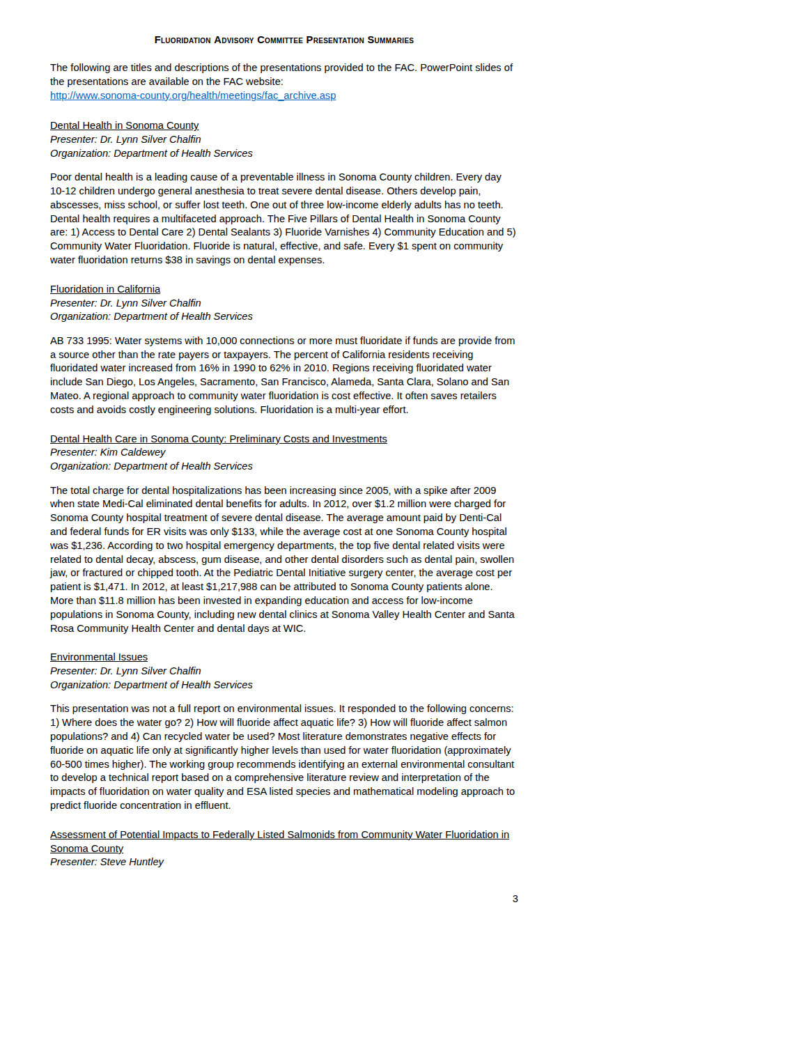Fluoridation Advisory Committee Presentation Summaries
The following are titles and descriptions of the presentations provided to the FAC. PowerPoint slides of the presentations are available on the FAC website:
http://www.sonoma-county.org/health/meetings/fac_archive.asp
Dental Health in Sonoma County
Presenter: Dr. Lynn Silver Chalfin
Organization: Department of Health Services
Poor dental health is a leading cause of a preventable illness in Sonoma County children. Every day 10-12 children undergo general anesthesia to treat severe dental disease. Others develop pain, abscesses, miss school, or suffer lost teeth. One out of three low-income elderly adults has no teeth. Dental health requires a multifaceted approach. The Five Pillars of Dental Health in Sonoma County are: 1) Access to Dental Care 2) Dental Sealants 3) Fluoride Varnishes 4) Community Education and 5) Community Water Fluoridation. Fluoride is natural, effective, and safe. Every $1 spent on community water fluoridation returns $38 in savings on dental expenses.
Fluoridation in California
Presenter: Dr. Lynn Silver Chalfin
Organization: Department of Health Services
AB 733 1995: Water systems with 10,000 connections or more must fluoridate if funds are provide from a source other than the rate payers or taxpayers. The percent of California residents receiving fluoridated water increased from 16% in 1990 to 62% in 2010. Regions receiving fluoridated water include San Diego, Los Angeles, Sacramento, San Francisco, Alameda, Santa Clara, Solano and San Mateo. A regional approach to community water fluoridation is cost effective. It often saves retailers costs and avoids costly engineering solutions. Fluoridation is a multi-year effort.
Dental Health Care in Sonoma County: Preliminary Costs and Investments
Presenter: Kim Caldewey
Organization: Department of Health Services
The total charge for dental hospitalizations has been increasing since 2005, with a spike after 2009 when state Medi-Cal eliminated dental benefits for adults. In 2012, over $1.2 million were charged for Sonoma County hospital treatment of severe dental disease. The average amount paid by Denti-Cal and federal funds for ER visits was only $133, while the average cost at one Sonoma County hospital was $1,236. According to two hospital emergency departments, the top five dental related visits were related to dental decay, abscess, gum disease, and other dental disorders such as dental pain, swollen jaw, or fractured or chipped tooth. At the Pediatric Dental Initiative surgery center, the average cost per patient is $1,471. In 2012, at least $1,217,988 can be attributed to Sonoma County patients alone. More than $11.8 million has been invested in expanding education and access for low-income populations in Sonoma County, including new dental clinics at Sonoma Valley Health Center and Santa Rosa Community Health Center and dental days at WIC.
Environmental Issues
Presenter: Dr. Lynn Silver Chalfin
Organization: Department of Health Services
This presentation was not a full report on environmental issues. It responded to the following concerns: 1) Where does the water go? 2) How will fluoride affect aquatic life? 3) How will fluoride affect salmon populations? and 4) Can recycled water be used? Most literature demonstrates negative effects for fluoride on aquatic life only at significantly higher levels than used for water fluoridation (approximately 60-500 times higher). The working group recommends identifying an external environmental consultant to develop a technical report based on a comprehensive literature review and interpretation of the impacts of fluoridation on water quality and ESA listed species and mathematical modeling approach to predict fluoride concentration in effluent.
Assessment of Potential Impacts to Federally Listed Salmonids from Community Water Fluoridation in Sonoma County
Presenter: Steve Huntley
3